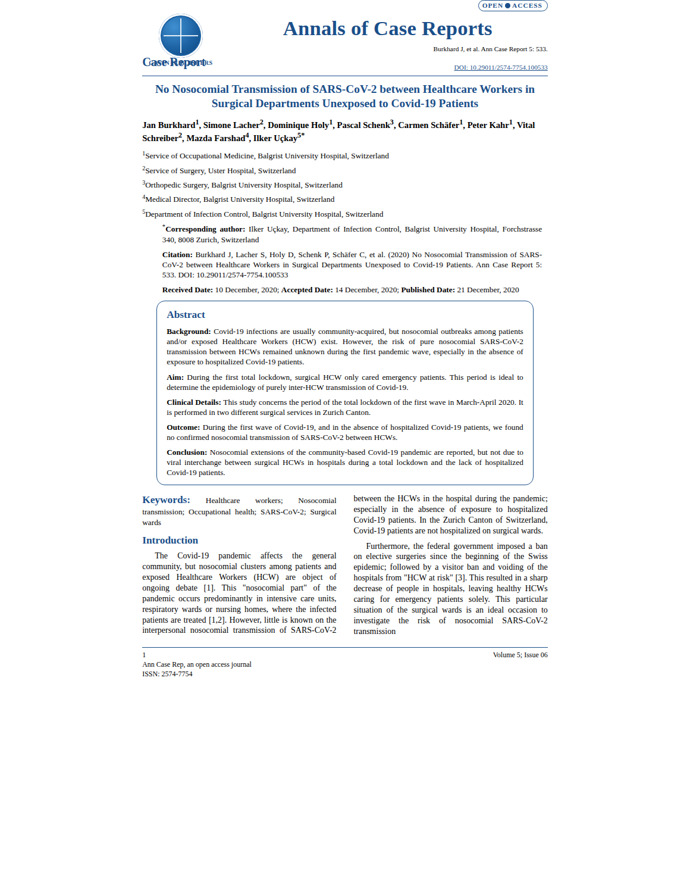OPEN ACCESS
GAVIN PUBLISHERS
Annals of Case Reports
Burkhard J, et al. Ann Case Report 5: 533.
Case Report
DOI: 10.29011/2574-7754.100533
No Nosocomial Transmission of SARS-CoV-2 between Healthcare Workers in Surgical Departments Unexposed to Covid-19 Patients
Jan Burkhard1, Simone Lacher2, Dominique Holy1, Pascal Schenk3, Carmen Schäfer1, Peter Kahr1, Vital Schreiber2, Mazda Farshad4, Ilker Uçkay5*
1Service of Occupational Medicine, Balgrist University Hospital, Switzerland
2Service of Surgery, Uster Hospital, Switzerland
3Orthopedic Surgery, Balgrist University Hospital, Switzerland
4Medical Director, Balgrist University Hospital, Switzerland
5Department of Infection Control, Balgrist University Hospital, Switzerland
*Corresponding author: Ilker Uçkay, Department of Infection Control, Balgrist University Hospital, Forchstrasse 340, 8008 Zurich, Switzerland
Citation: Burkhard J, Lacher S, Holy D, Schenk P, Schäfer C, et al. (2020) No Nosocomial Transmission of SARS-CoV-2 between Healthcare Workers in Surgical Departments Unexposed to Covid-19 Patients. Ann Case Report 5: 533. DOI: 10.29011/2574-7754.100533
Received Date: 10 December, 2020; Accepted Date: 14 December, 2020; Published Date: 21 December, 2020
Abstract
Background: Covid-19 infections are usually community-acquired, but nosocomial outbreaks among patients and/or exposed Healthcare Workers (HCW) exist. However, the risk of pure nosocomial SARS-CoV-2 transmission between HCWs remained unknown during the first pandemic wave, especially in the absence of exposure to hospitalized Covid-19 patients.
Aim: During the first total lockdown, surgical HCW only cared emergency patients. This period is ideal to determine the epidemiology of purely inter-HCW transmission of Covid-19.
Clinical Details: This study concerns the period of the total lockdown of the first wave in March-April 2020. It is performed in two different surgical services in Zurich Canton.
Outcome: During the first wave of Covid-19, and in the absence of hospitalized Covid-19 patients, we found no confirmed nosocomial transmission of SARS-CoV-2 between HCWs.
Conclusion: Nosocomial extensions of the community-based Covid-19 pandemic are reported, but not due to viral interchange between surgical HCWs in hospitals during a total lockdown and the lack of hospitalized Covid-19 patients.
Keywords: Healthcare workers; Nosocomial transmission; Occupational health; SARS-CoV-2; Surgical wards
Introduction
The Covid-19 pandemic affects the general community, but nosocomial clusters among patients and exposed Healthcare Workers (HCW) are object of ongoing debate [1]. This "nosocomial part" of the pandemic occurs predominantly in intensive care units, respiratory wards or nursing homes, where the infected patients are treated [1,2]. However, little is known on the interpersonal nosocomial transmission of SARS-CoV-2 between the HCWs in the hospital during the pandemic; especially in the absence of exposure to hospitalized Covid-19 patients. In the Zurich Canton of Switzerland, Covid-19 patients are not hospitalized on surgical wards.
Furthermore, the federal government imposed a ban on elective surgeries since the beginning of the Swiss epidemic; followed by a visitor ban and voiding of the hospitals from "HCW at risk" [3]. This resulted in a sharp decrease of people in hospitals, leaving healthy HCWs caring for emergency patients solely. This particular situation of the surgical wards is an ideal occasion to investigate the risk of nosocomial SARS-CoV-2 transmission
1
Ann Case Rep, an open access journal
ISSN: 2574-7754
Volume 5; Issue 06